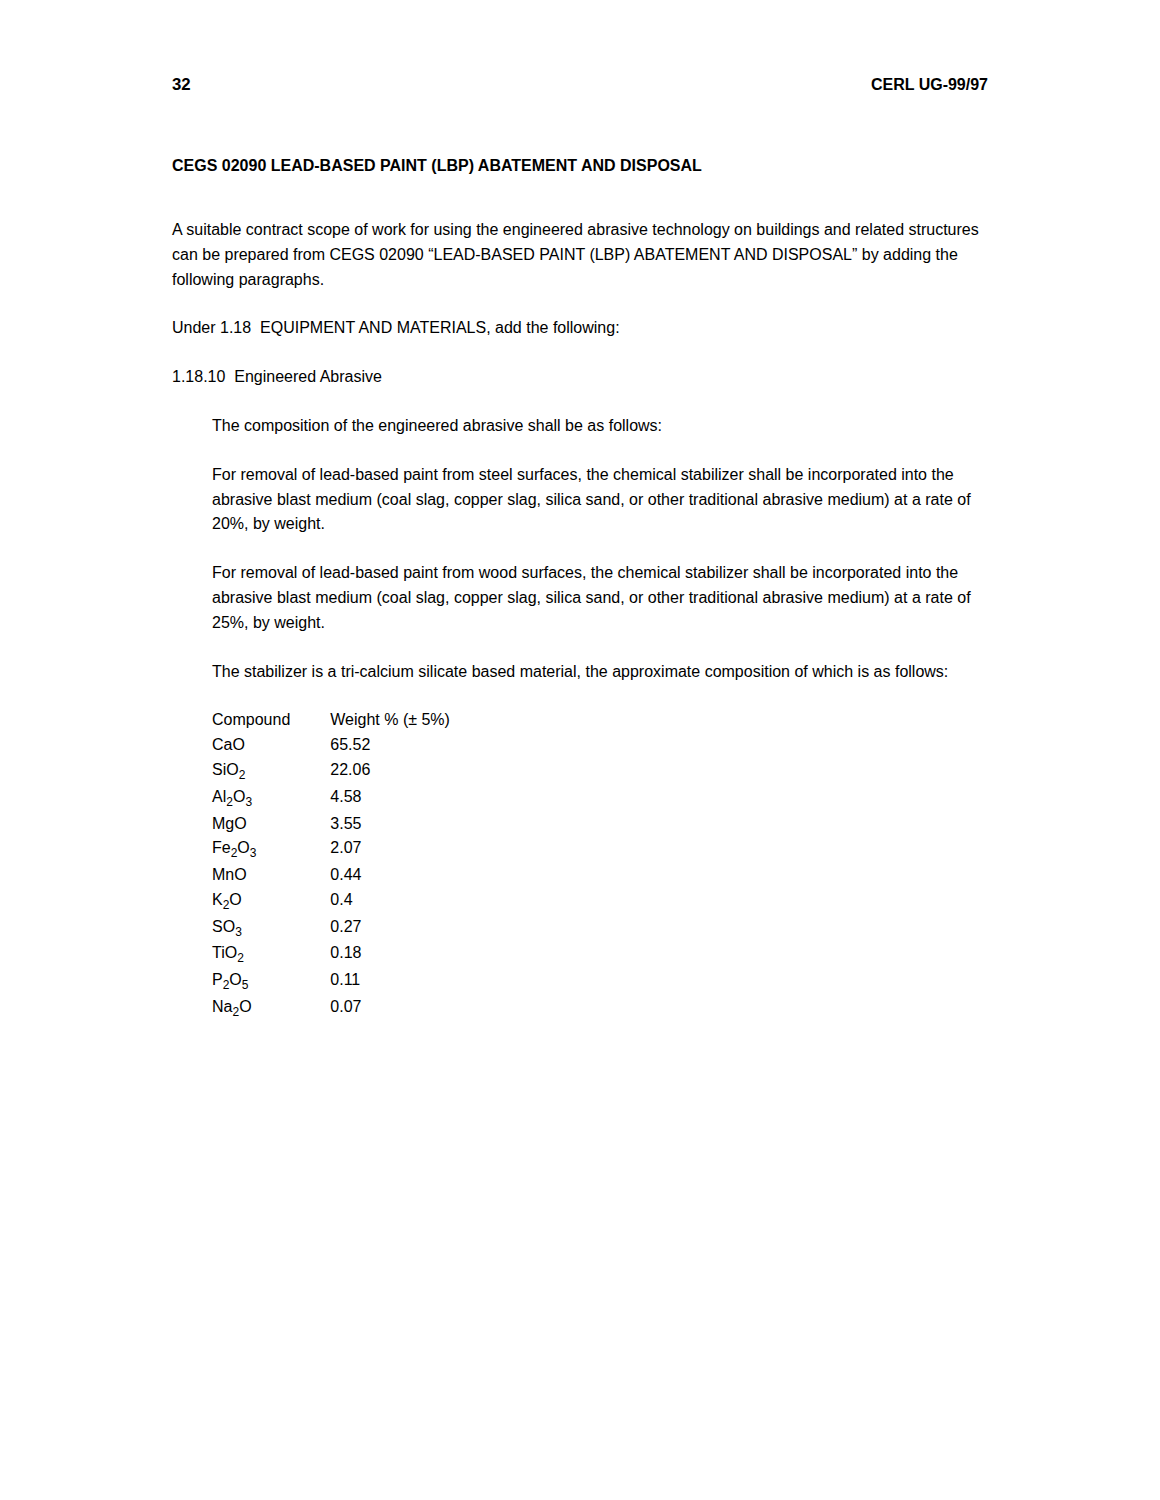32 CERL UG-99/97
CEGS 02090 LEAD-BASED PAINT (LBP) ABATEMENT AND DISPOSAL
A suitable contract scope of work for using the engineered abrasive technology on buildings and related structures can be prepared from CEGS 02090 “LEAD-BASED PAINT (LBP) ABATEMENT AND DISPOSAL” by adding the following paragraphs.
Under 1.18 EQUIPMENT AND MATERIALS, add the following:
1.18.10 Engineered Abrasive
The composition of the engineered abrasive shall be as follows:
For removal of lead-based paint from steel surfaces, the chemical stabilizer shall be incorporated into the abrasive blast medium (coal slag, copper slag, silica sand, or other traditional abrasive medium) at a rate of 20%, by weight.
For removal of lead-based paint from wood surfaces, the chemical stabilizer shall be incorporated into the abrasive blast medium (coal slag, copper slag, silica sand, or other traditional abrasive medium) at a rate of 25%, by weight.
The stabilizer is a tri-calcium silicate based material, the approximate composition of which is as follows:
| Compound | Weight % (± 5%) |
| --- | --- |
| CaO | 65.52 |
| SiO 2 | 22.06 |
| Al 2 O 3 | 4.58 |
| MgO | 3.55 |
| Fe 2 O 3 | 2.07 |
| MnO | 0.44 |
| K 2 O | 0.4 |
| SO 3 | 0.27 |
| TiO 2 | 0.18 |
| P 2 O 5 | 0.11 |
| Na 2 O | 0.07 |